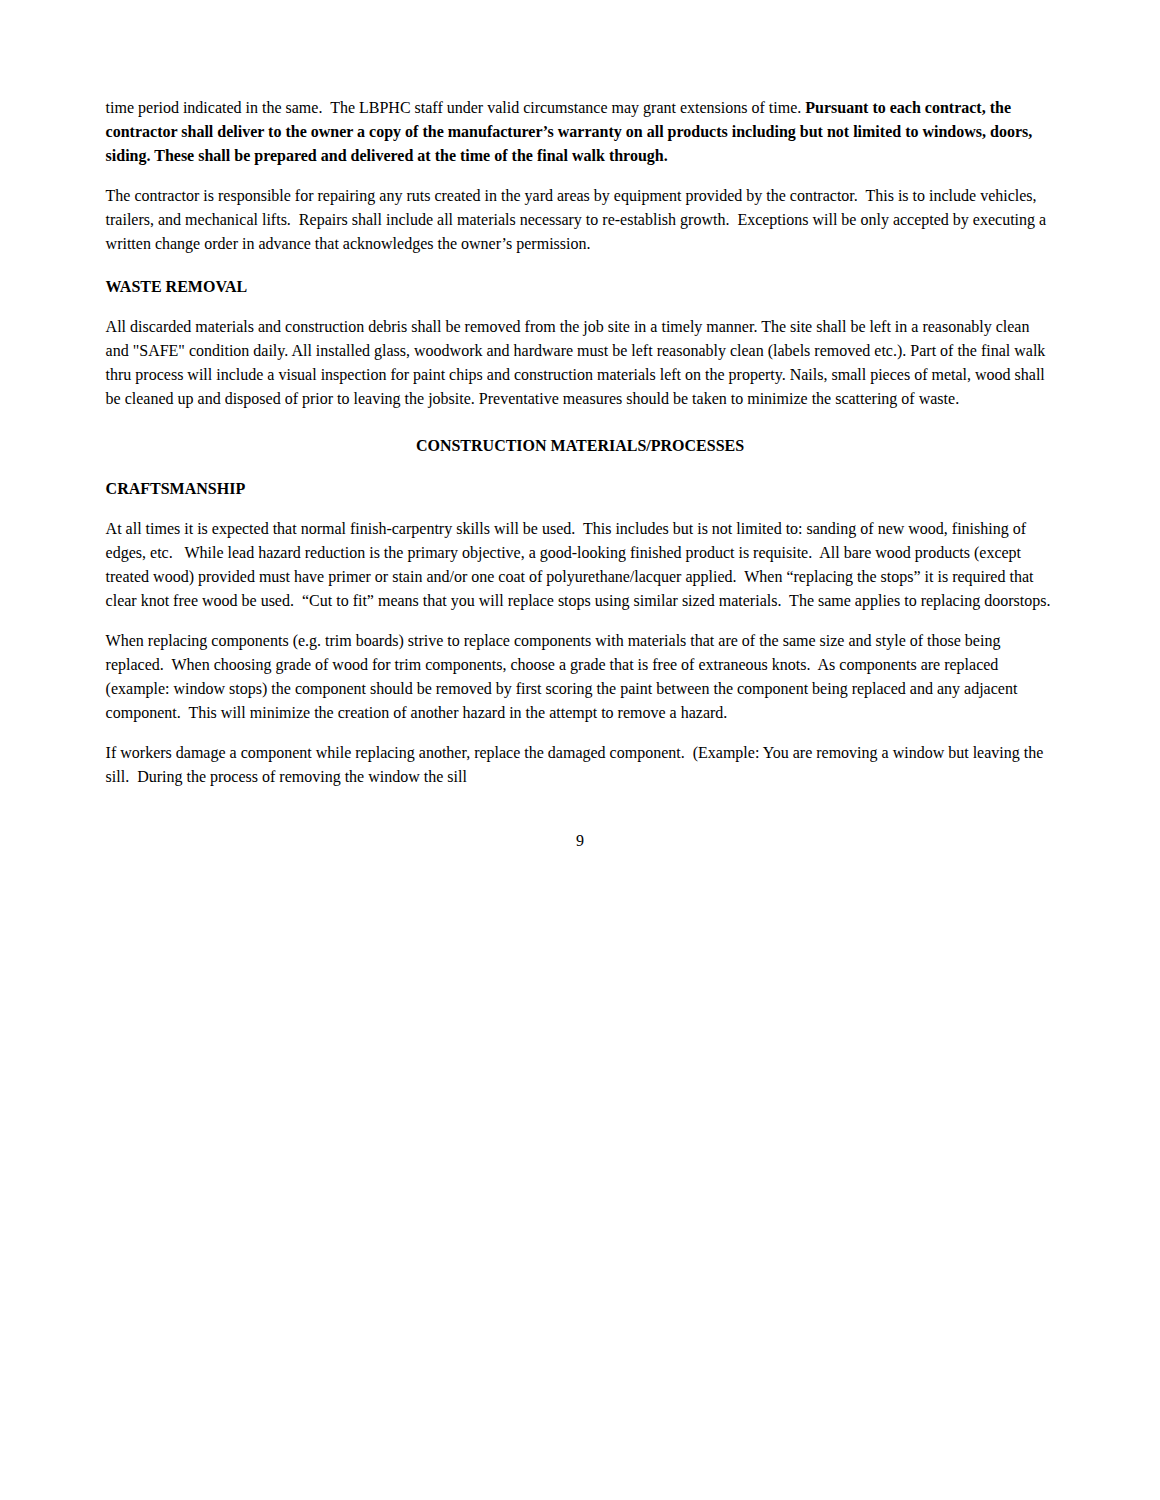time period indicated in the same. The LBPHC staff under valid circumstance may grant extensions of time. Pursuant to each contract, the contractor shall deliver to the owner a copy of the manufacturer’s warranty on all products including but not limited to windows, doors, siding. These shall be prepared and delivered at the time of the final walk through.
The contractor is responsible for repairing any ruts created in the yard areas by equipment provided by the contractor. This is to include vehicles, trailers, and mechanical lifts. Repairs shall include all materials necessary to re-establish growth. Exceptions will be only accepted by executing a written change order in advance that acknowledges the owner’s permission.
WASTE REMOVAL
All discarded materials and construction debris shall be removed from the job site in a timely manner. The site shall be left in a reasonably clean and "SAFE" condition daily. All installed glass, woodwork and hardware must be left reasonably clean (labels removed etc.). Part of the final walk thru process will include a visual inspection for paint chips and construction materials left on the property. Nails, small pieces of metal, wood shall be cleaned up and disposed of prior to leaving the jobsite. Preventative measures should be taken to minimize the scattering of waste.
CONSTRUCTION MATERIALS/PROCESSES
CRAFTSMANSHIP
At all times it is expected that normal finish-carpentry skills will be used. This includes but is not limited to: sanding of new wood, finishing of edges, etc. While lead hazard reduction is the primary objective, a good-looking finished product is requisite. All bare wood products (except treated wood) provided must have primer or stain and/or one coat of polyurethane/lacquer applied. When “replacing the stops” it is required that clear knot free wood be used. “Cut to fit” means that you will replace stops using similar sized materials. The same applies to replacing doorstops.
When replacing components (e.g. trim boards) strive to replace components with materials that are of the same size and style of those being replaced. When choosing grade of wood for trim components, choose a grade that is free of extraneous knots. As components are replaced (example: window stops) the component should be removed by first scoring the paint between the component being replaced and any adjacent component. This will minimize the creation of another hazard in the attempt to remove a hazard.
If workers damage a component while replacing another, replace the damaged component. (Example: You are removing a window but leaving the sill. During the process of removing the window the sill
9